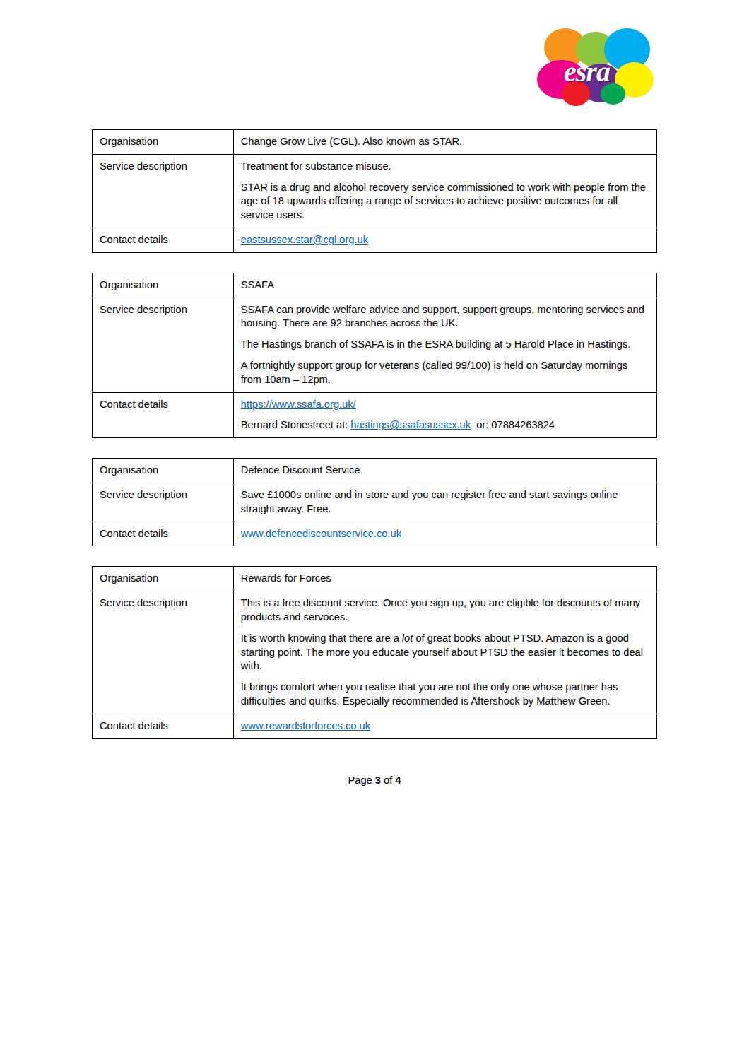esra
| Organisation | Change Grow Live (CGL). Also known as STAR. |
| Service description | Treatment for substance misuse. STAR is a drug and alcohol recovery service commissioned to work with people from the age of 18 upwards offering a range of services to achieve positive outcomes for all service users. |
| Contact details | eastsussex.star@cgl.org.uk |
| Organisation | SSAFA |
| Service description | SSAFA can provide welfare advice and support, support groups, mentoring services and housing. There are 92 branches across the UK. The Hastings branch of SSAFA is in the ESRA building at 5 Harold Place in Hastings. A fortnightly support group for veterans (called 99/100) is held on Saturday mornings from 10am – 12pm. |
| Contact details | https://www.ssafa.org.uk/ Bernard Stonestreet at: hastings@ssafasussex.uk or: 07884263824 |
| Organisation | Defence Discount Service |
| Service description | Save £1000s online and in store and you can register free and start savings online straight away. Free. |
| Contact details | www.defencediscountservice.co.uk |
| Organisation | Rewards for Forces |
| Service description | This is a free discount service. Once you sign up, you are eligible for discounts of many products and servoces. It is worth knowing that there are a lot of great books about PTSD. Amazon is a good starting point. The more you educate yourself about PTSD the easier it becomes to deal with. It brings comfort when you realise that you are not the only one whose partner has difficulties and quirks. Especially recommended is Aftershock by Matthew Green. |
| Contact details | www.rewardsforforces.co.uk |
Page 3 of 4